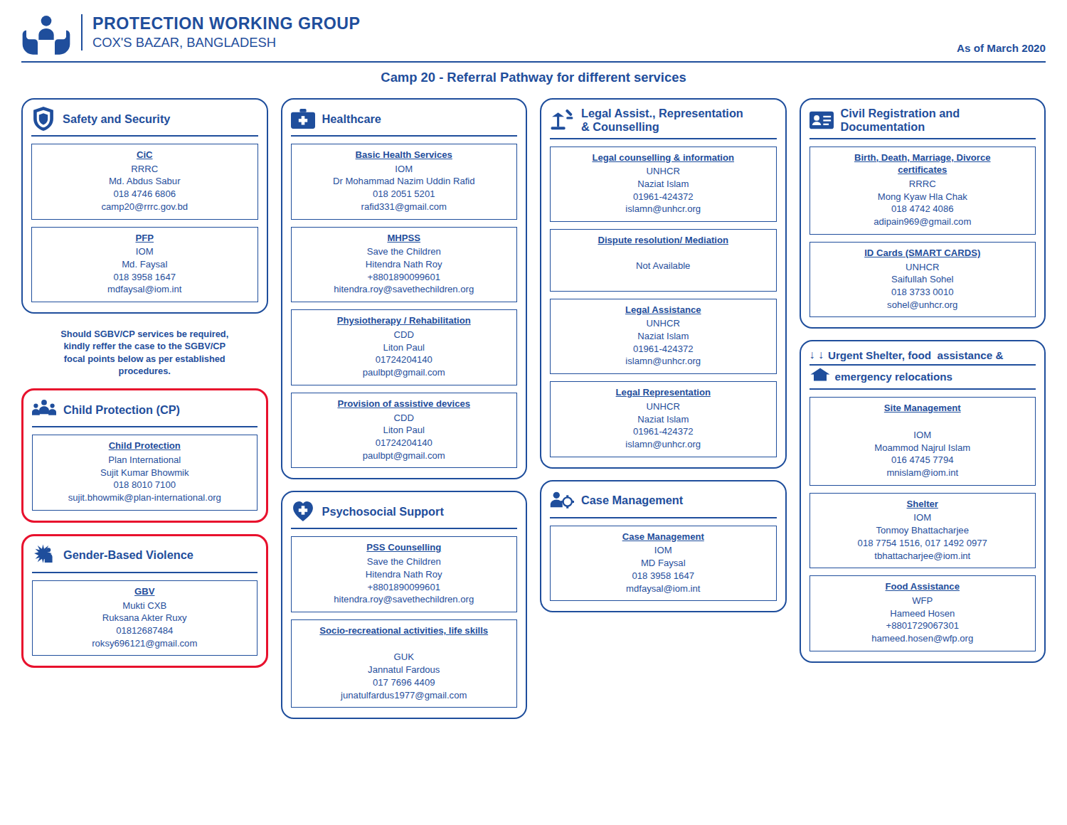PROTECTION WORKING GROUP
COX'S BAZAR, BANGLADESH
As of March 2020
Camp 20 - Referral Pathway for different services
Safety and Security
CiC RRRC
Md. Abdus Sabur
018 4746 6806
camp20@rrrc.gov.bd
PFP IOM
Md. Faysal
018 3958 1647
mdfaysal@iom.int
Should SGBV/CP services be required,
kindly reffer the case to the SGBV/CP
focal points below as per established
procedures.
Child Protection (CP)
Child Protection Plan International
Sujit Kumar Bhowmik
018 8010 7100
sujit.bhowmik@plan-international.org
Gender-Based Violence
GBV Mukti CXB
Ruksana Akter Ruxy
01812687484
roksy696121@gmail.com
Healthcare
Basic Health Services IOM
Dr Mohammad Nazim Uddin Rafid
018 2051 5201
rafid331@gmail.com
MHPSS Save the Children
Hitendra Nath Roy
+8801890099601
hitendra.roy@savethechildren.org
Physiotherapy / Rehabilitation CDD
Liton Paul
01724204140
paulbpt@gmail.com
Provision of assistive devices CDD
Liton Paul
01724204140
paulbpt@gmail.com
Psychosocial Support
PSS Counselling Save the Children
Hitendra Nath Roy
+8801890099601
hitendra.roy@savethechildren.org
Socio-recreational activities, life skills
GUK
Jannatul Fardous
017 7696 4409
junatulfardus1977@gmail.com
Legal Assist., Representation
& Counselling
Legal counselling & information UNHCR
Naziat Islam
01961-424372
islamn@unhcr.org
Dispute resolution/ Mediation
Not Available
Legal Assistance UNHCR
Naziat Islam
01961-424372
islamn@unhcr.org
Legal Representation UNHCR
Naziat Islam
01961-424372
islamn@unhcr.org
Case Management
Case Management IOM
MD Faysal
018 3958 1647
mdfaysal@iom.int
Civil Registration and
Documentation
Birth, Death, Marriage, Divorce
certificates RRRC
Mong Kyaw Hla Chak
018 4742 4086
adipain969@gmail.com
ID Cards (SMART CARDS) UNHCR
Saifullah Sohel
018 3733 0010
sohel@unhcr.org
↓ ↓ Urgent Shelter, food assistance &
emergency relocations
Site Management
IOM
Moammod Najrul Islam
016 4745 7794
mnislam@iom.int
Shelter IOM
Tonmoy Bhattacharjee
018 7754 1516, 017 1492 0977
tbhattacharjee@iom.int
Food Assistance WFP
Hameed Hosen
+8801729067301
hameed.hosen@wfp.org